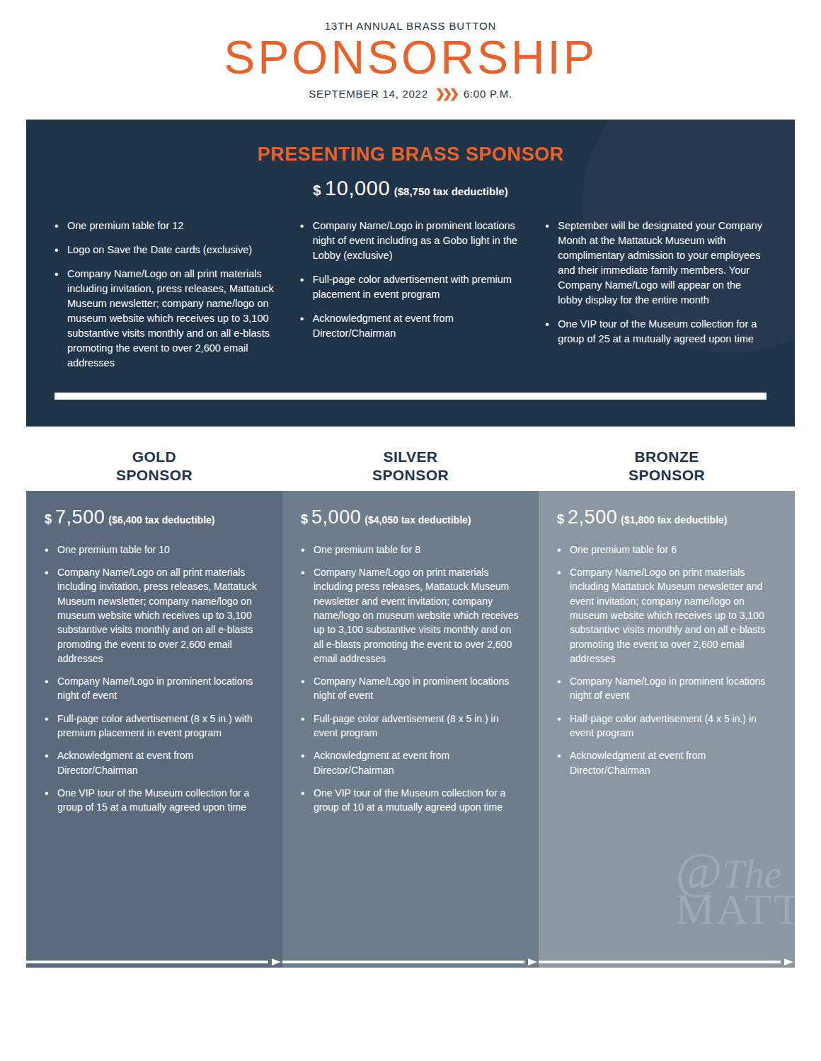13TH ANNUAL BRASS BUTTON
SPONSORSHIP
SEPTEMBER 14, 2022 ❯❯❯ 6:00 P.M.
PRESENTING BRASS SPONSOR
$ 10,000 ($8,750 tax deductible)
One premium table for 12
Logo on Save the Date cards (exclusive)
Company Name/Logo on all print materials including invitation, press releases, Mattatuck Museum newsletter; company name/logo on museum website which receives up to 3,100 substantive visits monthly and on all e-blasts promoting the event to over 2,600 email addresses
Company Name/Logo in prominent locations night of event including as a Gobo light in the Lobby (exclusive)
Full-page color advertisement with premium placement in event program
Acknowledgment at event from Director/Chairman
September will be designated your Company Month at the Mattatuck Museum with complimentary admission to your employees and their immediate family members. Your Company Name/Logo will appear on the lobby display for the entire month
One VIP tour of the Museum collection for a group of 25 at a mutually agreed upon time
GOLD
SPONSOR
SILVER
SPONSOR
BRONZE
SPONSOR
$ 7,500 ($6,400 tax deductible)
One premium table for 10
Company Name/Logo on all print materials including invitation, press releases, Mattatuck Museum newsletter; company name/logo on museum website which receives up to 3,100 substantive visits monthly and on all e-blasts promoting the event to over 2,600 email addresses
Company Name/Logo in prominent locations night of event
Full-page color advertisement (8 x 5 in.) with premium placement in event program
Acknowledgment at event from Director/Chairman
One VIP tour of the Museum collection for a group of 15 at a mutually agreed upon time
$ 5,000 ($4,050 tax deductible)
One premium table for 8
Company Name/Logo on print materials including press releases, Mattatuck Museum newsletter and event invitation; company name/logo on museum website which receives up to 3,100 substantive visits monthly and on all e-blasts promoting the event to over 2,600 email addresses
Company Name/Logo in prominent locations night of event
Full-page color advertisement (8 x 5 in.) in event program
Acknowledgment at event from Director/Chairman
One VIP tour of the Museum collection for a group of 10 at a mutually agreed upon time
$ 2,500 ($1,800 tax deductible)
One premium table for 6
Company Name/Logo on print materials including Mattatuck Museum newsletter and event invitation; company name/logo on museum website which receives up to 3,100 substantive visits monthly and on all e-blasts promoting the event to over 2,600 email addresses
Company Name/Logo in prominent locations night of event
Half-page color advertisement (4 x 5 in.) in event program
Acknowledgment at event from Director/Chairman
@The MATT